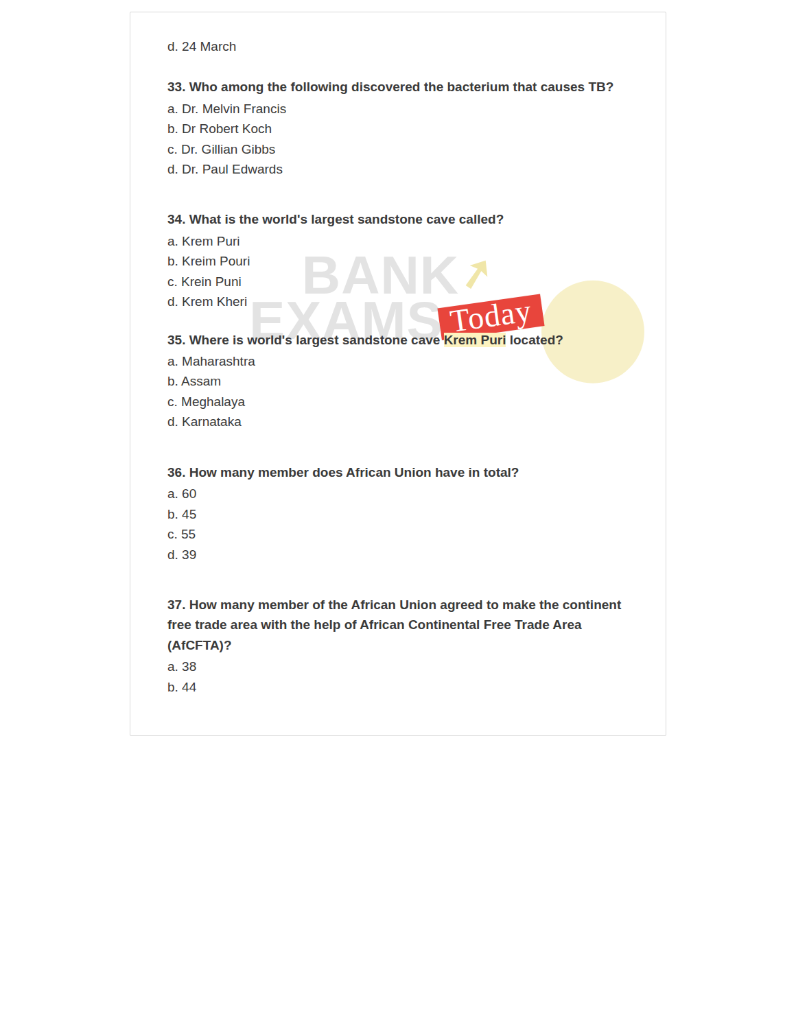BANK➚
EXAMSToday
d. 24 March
33. Who among the following discovered the bacterium that causes TB?
a. Dr. Melvin Francis
b. Dr Robert Koch
c. Dr. Gillian Gibbs
d. Dr. Paul Edwards
34. What is the world's largest sandstone cave called?
a. Krem Puri
b. Kreim Pouri
c. Krein Puni
d. Krem Kheri
35. Where is world's largest sandstone cave Krem Puri located?
a. Maharashtra
b. Assam
c. Meghalaya
d. Karnataka
36. How many member does African Union have in total?
a. 60
b. 45
c. 55
d. 39
37. How many member of the African Union agreed to make the continent free trade area with the help of African Continental Free Trade Area (AfCFTA)?
a. 38
b. 44